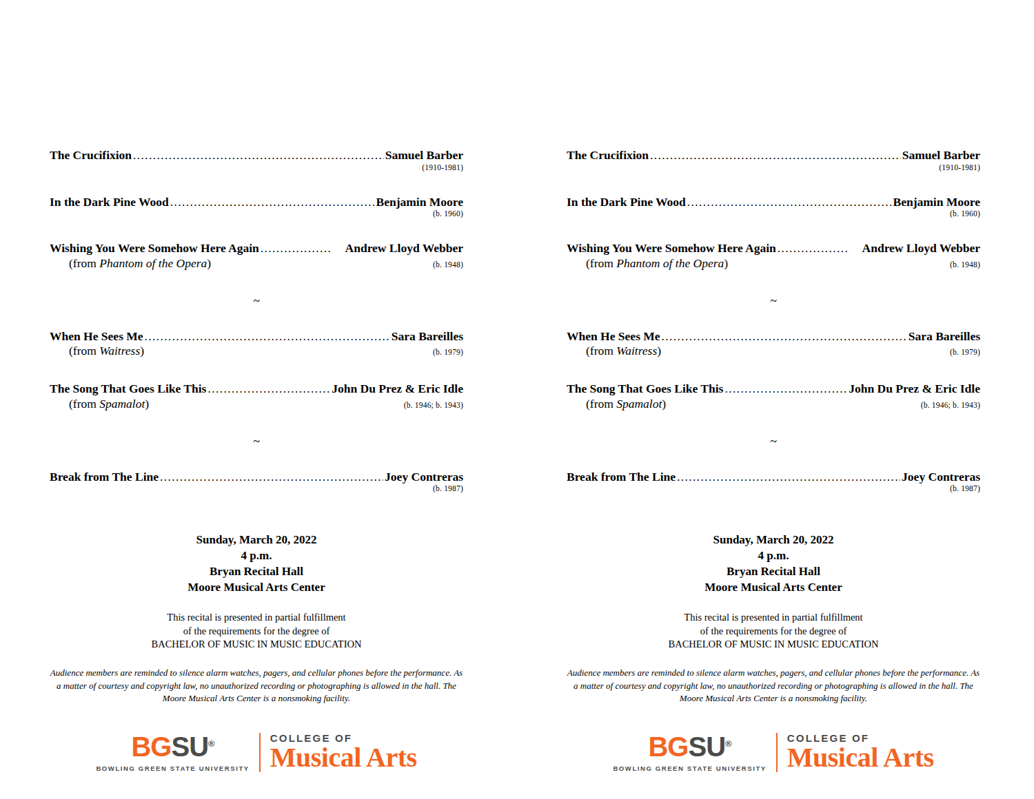The Crucifixion ............................................................................ Samuel Barber
(1910-1981)
In the Dark Pine Wood .......................................................... Benjamin Moore
(b. 1960)
Wishing You Were Somehow Here Again .................. Andrew Lloyd Webber
(from Phantom of the Opera) (b. 1948)
~
When He Sees Me ....................................................................... Sara Bareilles
(from Waitress) (b. 1979)
The Song That Goes Like This ............................... John Du Prez & Eric Idle
(from Spamalot) (b. 1946; b. 1943)
~
Break from The Line .............................................................. Joey Contreras
(b. 1987)
Sunday, March 20, 2022
4 p.m.
Bryan Recital Hall
Moore Musical Arts Center
This recital is presented in partial fulfillment
of the requirements for the degree of
BACHELOR OF MUSIC IN MUSIC EDUCATION
Audience members are reminded to silence alarm watches, pagers, and cellular phones before the performance. As a matter of courtesy and copyright law, no unauthorized recording or photographing is allowed in the hall. The Moore Musical Arts Center is a nonsmoking facility.
BG SU®
BOWLING GREEN STATE UNIVERSITY
COLLEGE OF
Musical Arts
The Crucifixion ............................................................................ Samuel Barber
(1910-1981)
In the Dark Pine Wood .......................................................... Benjamin Moore
(b. 1960)
Wishing You Were Somehow Here Again .................. Andrew Lloyd Webber
(from Phantom of the Opera) (b. 1948)
~
When He Sees Me ....................................................................... Sara Bareilles
(from Waitress) (b. 1979)
The Song That Goes Like This ............................... John Du Prez & Eric Idle
(from Spamalot) (b. 1946; b. 1943)
~
Break from The Line .............................................................. Joey Contreras
(b. 1987)
Sunday, March 20, 2022
4 p.m.
Bryan Recital Hall
Moore Musical Arts Center
This recital is presented in partial fulfillment
of the requirements for the degree of
BACHELOR OF MUSIC IN MUSIC EDUCATION
Audience members are reminded to silence alarm watches, pagers, and cellular phones before the performance. As a matter of courtesy and copyright law, no unauthorized recording or photographing is allowed in the hall. The Moore Musical Arts Center is a nonsmoking facility.
BG SU®
BOWLING GREEN STATE UNIVERSITY
COLLEGE OF
Musical Arts